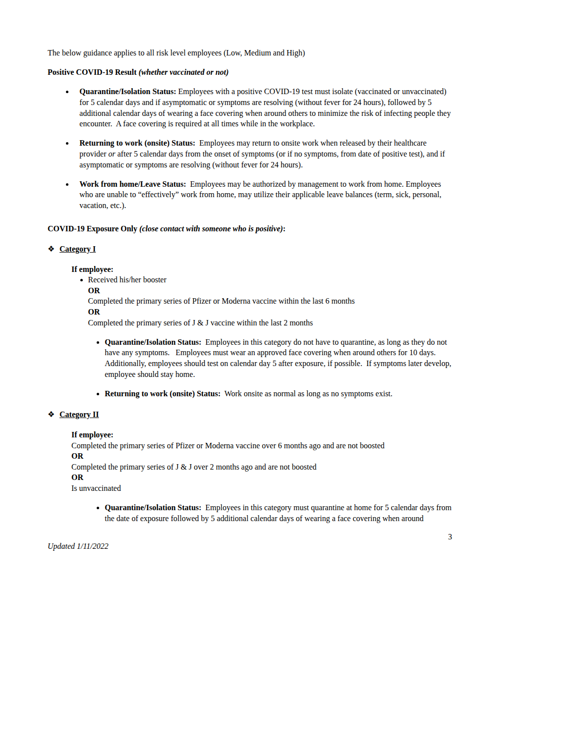The below guidance applies to all risk level employees (Low, Medium and High)
Positive COVID-19 Result (whether vaccinated or not)
Quarantine/Isolation Status: Employees with a positive COVID-19 test must isolate (vaccinated or unvaccinated) for 5 calendar days and if asymptomatic or symptoms are resolving (without fever for 24 hours), followed by 5 additional calendar days of wearing a face covering when around others to minimize the risk of infecting people they encounter. A face covering is required at all times while in the workplace.
Returning to work (onsite) Status: Employees may return to onsite work when released by their healthcare provider or after 5 calendar days from the onset of symptoms (or if no symptoms, from date of positive test), and if asymptomatic or symptoms are resolving (without fever for 24 hours).
Work from home/Leave Status: Employees may be authorized by management to work from home. Employees who are unable to “effectively” work from home, may utilize their applicable leave balances (term, sick, personal, vacation, etc.).
COVID-19 Exposure Only (close contact with someone who is positive):
❖ Category I
If employee:
Received his/her booster
OR
Completed the primary series of Pfizer or Moderna vaccine within the last 6 months
OR
Completed the primary series of J & J vaccine within the last 2 months
Quarantine/Isolation Status: Employees in this category do not have to quarantine, as long as they do not have any symptoms. Employees must wear an approved face covering when around others for 10 days. Additionally, employees should test on calendar day 5 after exposure, if possible. If symptoms later develop, employee should stay home.
Returning to work (onsite) Status: Work onsite as normal as long as no symptoms exist.
❖ Category II
If employee:
Completed the primary series of Pfizer or Moderna vaccine over 6 months ago and are not boosted
OR
Completed the primary series of J & J over 2 months ago and are not boosted
OR
Is unvaccinated
Quarantine/Isolation Status: Employees in this category must quarantine at home for 5 calendar days from the date of exposure followed by 5 additional calendar days of wearing a face covering when around
3 Updated 1/11/2022